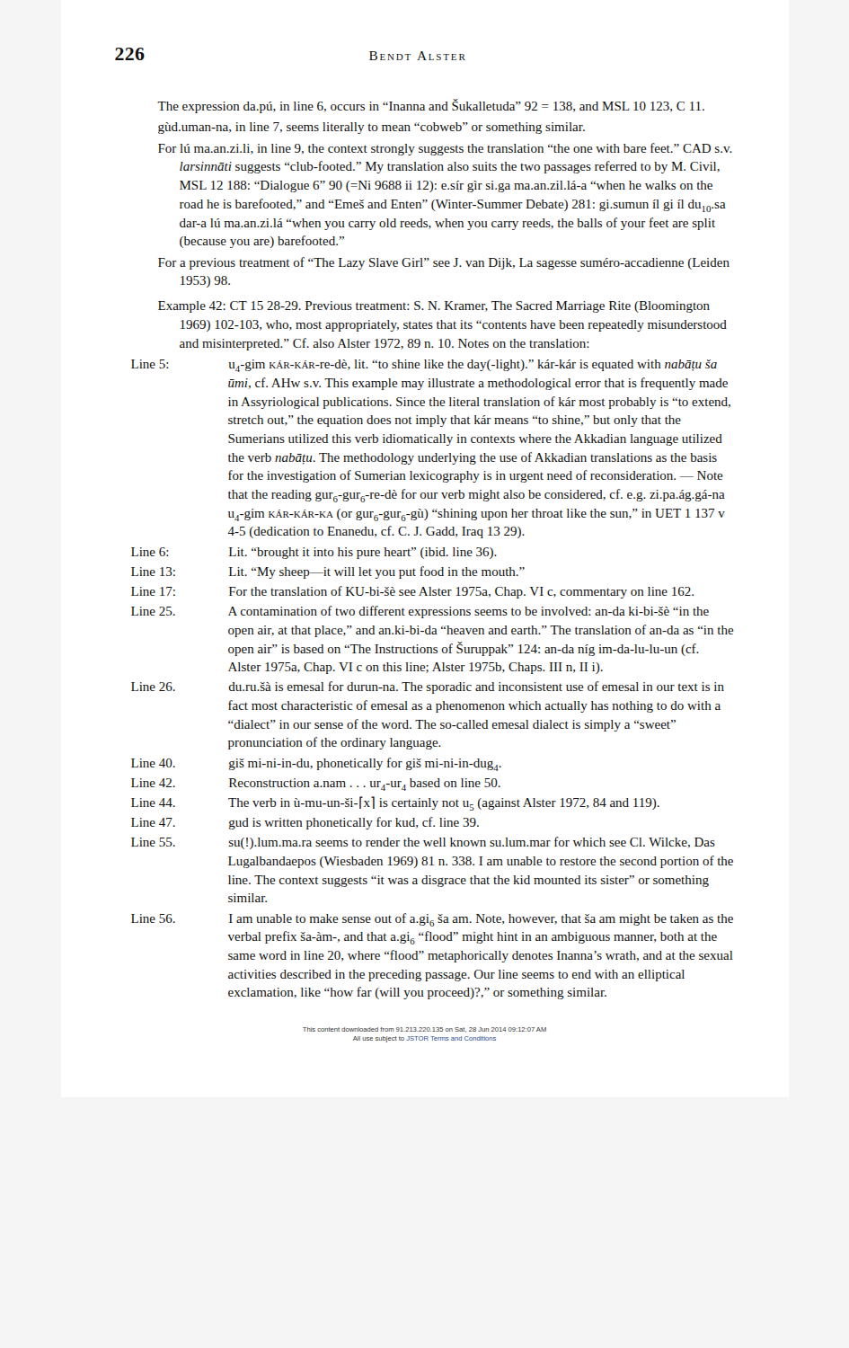226
Bendt Alster
The expression da.pú, in line 6, occurs in “Inanna and Šukalletuda” 92 = 138, and MSL 10 123, C 11.
gùd.uman-na, in line 7, seems literally to mean “cobweb” or something similar.
For lú ma.an.zi.li, in line 9, the context strongly suggests the translation “the one with bare feet.” CAD s.v. larsinnāti suggests “club-footed.” My translation also suits the two passages referred to by M. Civil, MSL 12 188: “Dialogue 6” 90 (=Ni 9688 ii 12): e.sír gìr si.ga ma.an.zil.lá-a “when he walks on the road he is barefooted,” and “Emeš and Enten” (Winter-Summer Debate) 281: gi.sumun íl gi íl du10.sa dar-a lú ma.an.zi.lá “when you carry old reeds, when you carry reeds, the balls of your feet are split (because you are) barefooted.”
For a previous treatment of “The Lazy Slave Girl” see J. van Dijk, La sagesse suméro-accadienne (Leiden 1953) 98.
Example 42: CT 15 28-29. Previous treatment: S. N. Kramer, The Sacred Marriage Rite (Bloomington 1969) 102-103, who, most appropriately, states that its “contents have been repeatedly misunderstood and misinterpreted.” Cf. also Alster 1972, 89 n. 10. Notes on the translation:
Line 5: u4-gim kár-kár-re-dè, lit. “to shine like the day(-light).” kár-kár is equated with nabāṭu ša ūmi, cf. AHw s.v. This example may illustrate a methodological error that is frequently made in Assyriological publications. Since the literal translation of kár most probably is “to extend, stretch out,” the equation does not imply that kár means “to shine,” but only that the Sumerians utilized this verb idiomatically in contexts where the Akkadian language utilized the verb nabāṭu. The methodology underlying the use of Akkadian translations as the basis for the investigation of Sumerian lexicography is in urgent need of reconsideration. — Note that the reading gur6-gur6-re-dè for our verb might also be considered, cf. e.g. zi.pa.ág.gá-na u4-gim kár-kár-ka (or gur6-gur6-gù) “shining upon her throat like the sun,” in UET 1 137 v 4-5 (dedication to Enanedu, cf. C. J. Gadd, Iraq 13 29).
Line 6: Lit. “brought it into his pure heart” (ibid. line 36).
Line 13: Lit. “My sheep—it will let you put food in the mouth.”
Line 17: For the translation of KU-bi-šè see Alster 1975a, Chap. VI c, commentary on line 162.
Line 25. A contamination of two different expressions seems to be involved: an-da ki-bi-šè “in the open air, at that place,” and an.ki-bi-da “heaven and earth.” The translation of an-da as “in the open air” is based on “The Instructions of Šuruppak” 124: an-da níg im-da-lu-lu-un (cf. Alster 1975a, Chap. VI c on this line; Alster 1975b, Chaps. III n, II i).
Line 26. du.ru.šà is emesal for durun-na. The sporadic and inconsistent use of emesal in our text is in fact most characteristic of emesal as a phenomenon which actually has nothing to do with a “dialect” in our sense of the word. The so-called emesal dialect is simply a “sweet” pronunciation of the ordinary language.
Line 40. giš mi-ni-in-du, phonetically for giš mi-ni-in-dug4.
Line 42. Reconstruction a.nam . . . ur4-ur4 based on line 50.
Line 44. The verb in ù-mu-un-ši-⌈x⌉ is certainly not u5 (against Alster 1972, 84 and 119).
Line 47. gud is written phonetically for kud, cf. line 39.
Line 55. su(!).lum.ma.ra seems to render the well known su.lum.mar for which see Cl. Wilcke, Das Lugalbandaepos (Wiesbaden 1969) 81 n. 338. I am unable to restore the second portion of the line. The context suggests “it was a disgrace that the kid mounted its sister” or something similar.
Line 56. I am unable to make sense out of a.gi6 ša am. Note, however, that ša am might be taken as the verbal prefix ša-àm-, and that a.gi6 “flood” might hint in an ambiguous manner, both at the same word in line 20, where “flood” metaphorically denotes Inanna’s wrath, and at the sexual activities described in the preceding passage. Our line seems to end with an elliptical exclamation, like “how far (will you proceed)?,” or something similar.
This content downloaded from 91.213.220.135 on Sat, 28 Jun 2014 09:12:07 AM
All use subject to JSTOR Terms and Conditions